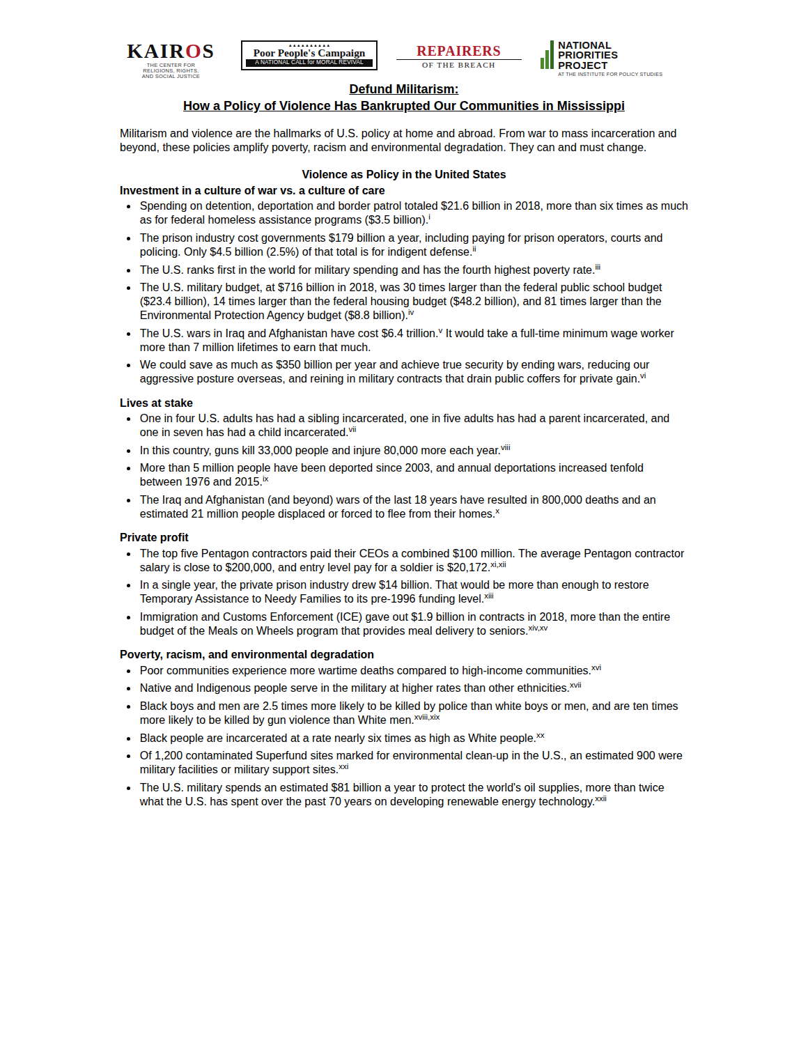KAIROS
The Center for
Religions, Rights,
and Social Justice
▲▲▲▲▲▲▲▲▲▲
Poor People's Campaign
A NATIONAL CALL for MORAL REVIVAL
REPAIRERS
OF THE BREACH
NATIONAL
PRIORITIES
PROJECT
at the Institute for Policy Studies
Defund Militarism:
How a Policy of Violence Has Bankrupted Our Communities in Mississippi
Militarism and violence are the hallmarks of U.S. policy at home and abroad. From war to mass incarceration and beyond, these policies amplify poverty, racism and environmental degradation. They can and must change.
Violence as Policy in the United States
Investment in a culture of war vs. a culture of care
Spending on detention, deportation and border patrol totaled $21.6 billion in 2018, more than six times as much as for federal homeless assistance programs ($3.5 billion).i
The prison industry cost governments $179 billion a year, including paying for prison operators, courts and policing. Only $4.5 billion (2.5%) of that total is for indigent defense.ii
The U.S. ranks first in the world for military spending and has the fourth highest poverty rate.iii
The U.S. military budget, at $716 billion in 2018, was 30 times larger than the federal public school budget ($23.4 billion), 14 times larger than the federal housing budget ($48.2 billion), and 81 times larger than the Environmental Protection Agency budget ($8.8 billion).iv
The U.S. wars in Iraq and Afghanistan have cost $6.4 trillion.v It would take a full-time minimum wage worker more than 7 million lifetimes to earn that much.
We could save as much as $350 billion per year and achieve true security by ending wars, reducing our aggressive posture overseas, and reining in military contracts that drain public coffers for private gain.vi
Lives at stake
One in four U.S. adults has had a sibling incarcerated, one in five adults has had a parent incarcerated, and one in seven has had a child incarcerated.vii
In this country, guns kill 33,000 people and injure 80,000 more each year.viii
More than 5 million people have been deported since 2003, and annual deportations increased tenfold between 1976 and 2015.ix
The Iraq and Afghanistan (and beyond) wars of the last 18 years have resulted in 800,000 deaths and an estimated 21 million people displaced or forced to flee from their homes.x
Private profit
The top five Pentagon contractors paid their CEOs a combined $100 million. The average Pentagon contractor salary is close to $200,000, and entry level pay for a soldier is $20,172.xi,xii
In a single year, the private prison industry drew $14 billion. That would be more than enough to restore Temporary Assistance to Needy Families to its pre-1996 funding level.xiii
Immigration and Customs Enforcement (ICE) gave out $1.9 billion in contracts in 2018, more than the entire budget of the Meals on Wheels program that provides meal delivery to seniors.xiv,xv
Poverty, racism, and environmental degradation
Poor communities experience more wartime deaths compared to high-income communities.xvi
Native and Indigenous people serve in the military at higher rates than other ethnicities.xvii
Black boys and men are 2.5 times more likely to be killed by police than white boys or men, and are ten times more likely to be killed by gun violence than White men.xviii,xix
Black people are incarcerated at a rate nearly six times as high as White people.xx
Of 1,200 contaminated Superfund sites marked for environmental clean-up in the U.S., an estimated 900 were military facilities or military support sites.xxi
The U.S. military spends an estimated $81 billion a year to protect the world's oil supplies, more than twice what the U.S. has spent over the past 70 years on developing renewable energy technology.xxii